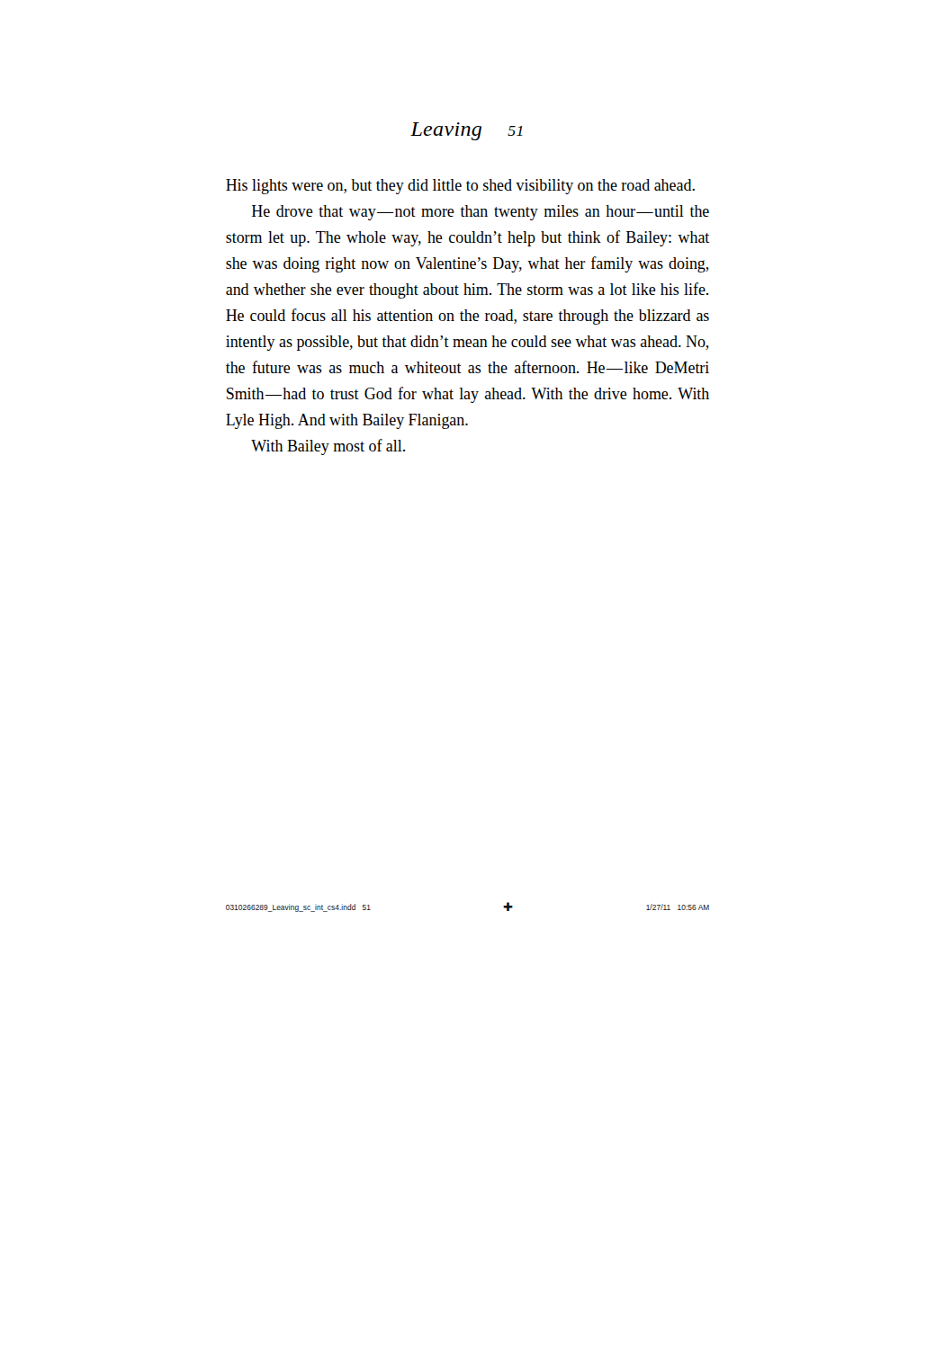Leaving 51
His lights were on, but they did little to shed visibility on the road ahead.
He drove that way — not more than twenty miles an hour — until the storm let up. The whole way, he couldn’t help but think of Bailey: what she was doing right now on Valentine’s Day, what her family was doing, and whether she ever thought about him. The storm was a lot like his life. He could focus all his attention on the road, stare through the blizzard as intently as possible, but that didn’t mean he could see what was ahead. No, the future was as much a whiteout as the afternoon. He — like DeMetri Smith — had to trust God for what lay ahead. With the drive home. With Lyle High. And with Bailey Flanigan.
With Bailey most of all.
0310266289_Leaving_sc_int_cs4.indd 51 ✚ 1/27/11 10:56 AM